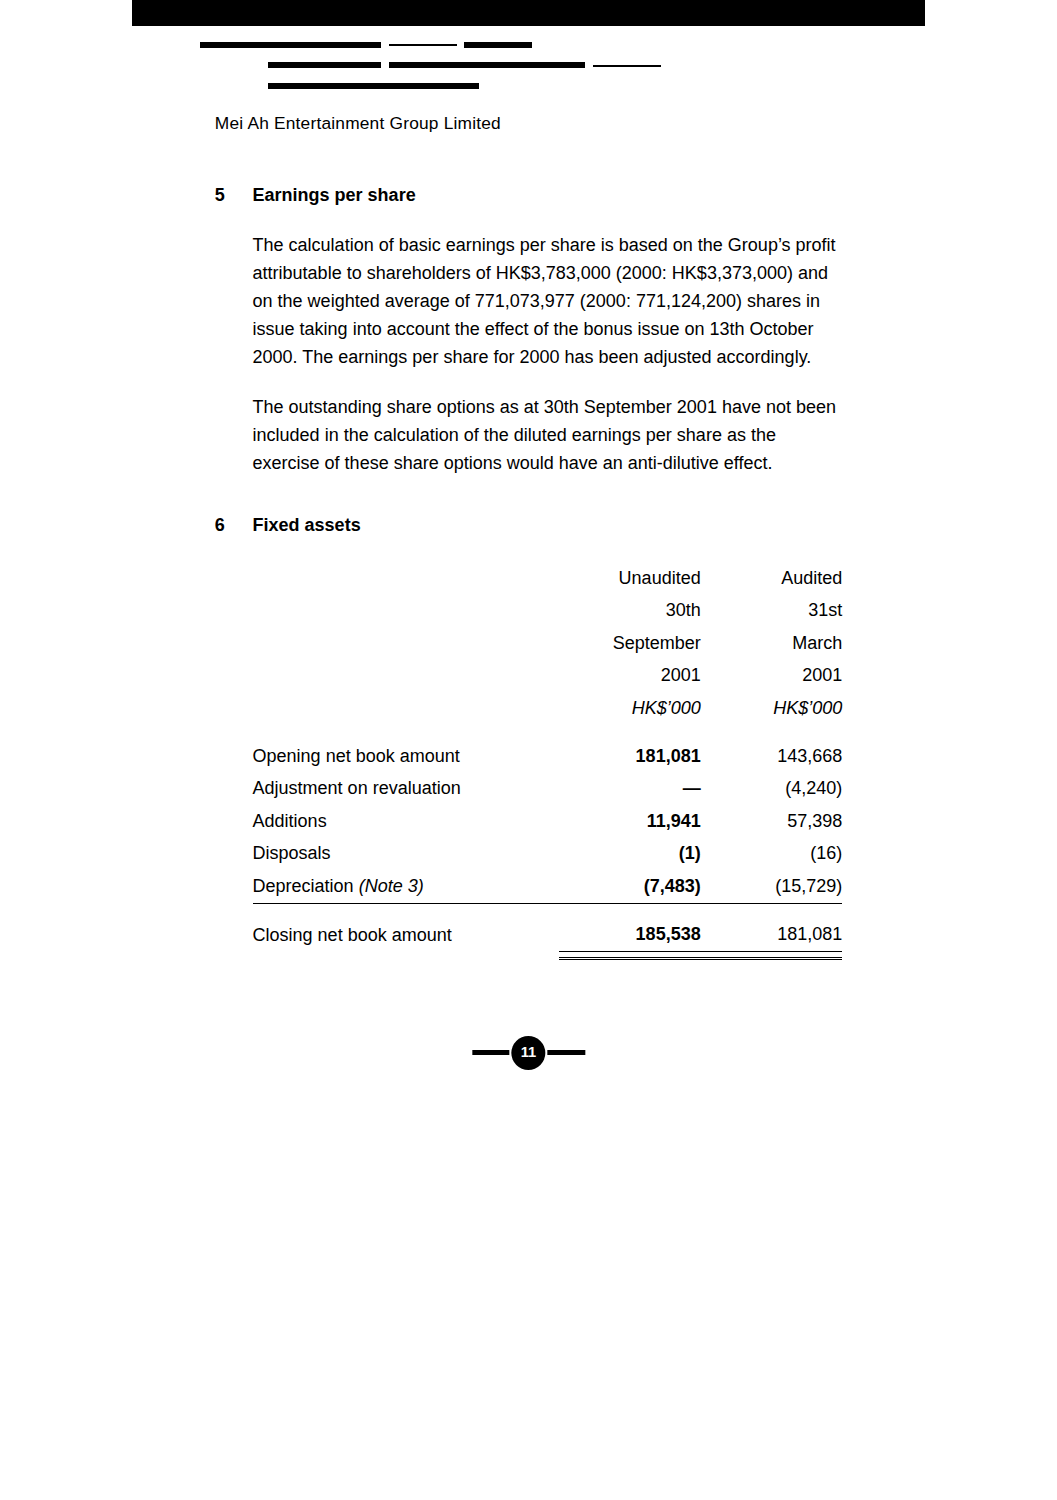Mei Ah Entertainment Group Limited
5
Earnings per share
The calculation of basic earnings per share is based on the Group’s profit attributable to shareholders of HK$3,783,000 (2000: HK$3,373,000) and on the weighted average of 771,073,977 (2000: 771,124,200) shares in issue taking into account the effect of the bonus issue on 13th October 2000. The earnings per share for 2000 has been adjusted accordingly.
The outstanding share options as at 30th September 2001 have not been included in the calculation of the diluted earnings per share as the exercise of these share options would have an anti-dilutive effect.
6
Fixed assets
| | Unaudited | Audited |
| --- | --- | --- |
| | 30th | 31st |
| | September | March |
| | 2001 | 2001 |
| | HK$’000 | HK$’000 |
| Opening net book amount | 181,081 | 143,668 |
| Adjustment on revaluation | — | (4,240) |
| Additions | 11,941 | 57,398 |
| Disposals | (1) | (16) |
| Depreciation (Note 3) | (7,483) | (15,729) |
| Closing net book amount | 185,538 | 181,081 |
11